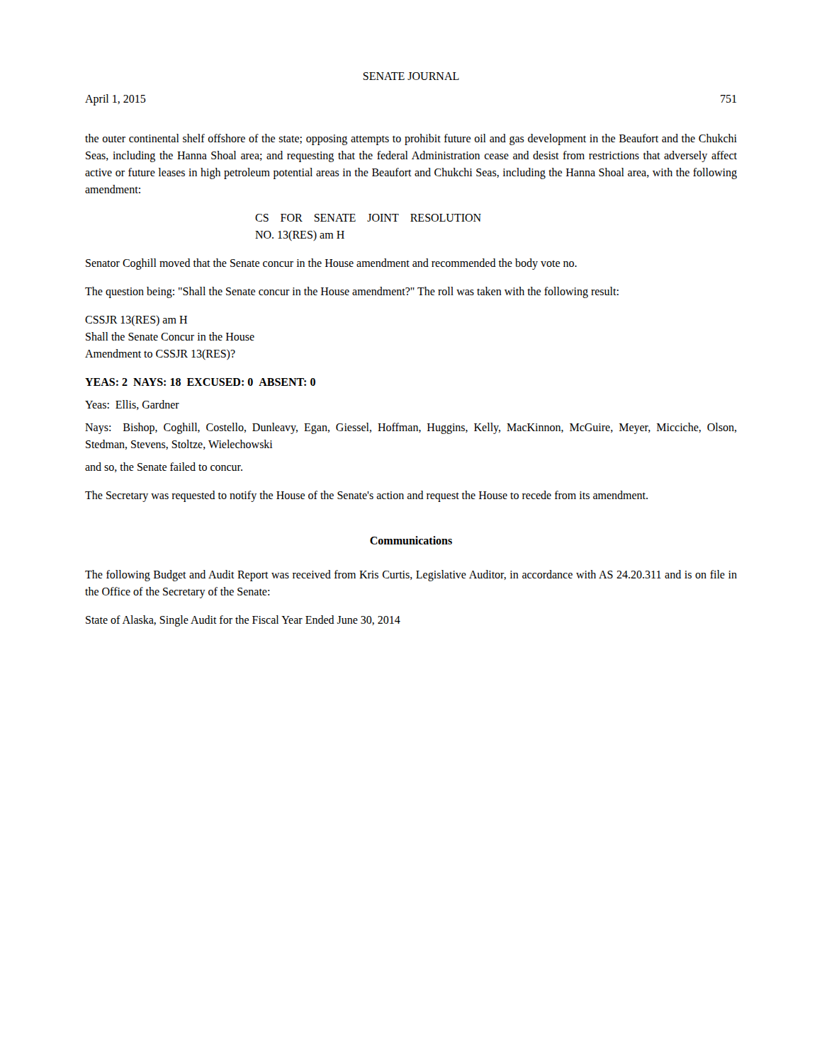SENATE JOURNAL
April 1, 2015 751
the outer continental shelf offshore of the state; opposing attempts to prohibit future oil and gas development in the Beaufort and the Chukchi Seas, including the Hanna Shoal area; and requesting that the federal Administration cease and desist from restrictions that adversely affect active or future leases in high petroleum potential areas in the Beaufort and Chukchi Seas, including the Hanna Shoal area, with the following amendment:
CS FOR SENATE JOINT RESOLUTION NO. 13(RES) am H
Senator Coghill moved that the Senate concur in the House amendment and recommended the body vote no.
The question being: "Shall the Senate concur in the House amendment?" The roll was taken with the following result:
CSSJR 13(RES) am H
Shall the Senate Concur in the House
Amendment to CSSJR 13(RES)?
YEAS: 2 NAYS: 18 EXCUSED: 0 ABSENT: 0
Yeas: Ellis, Gardner
Nays: Bishop, Coghill, Costello, Dunleavy, Egan, Giessel, Hoffman, Huggins, Kelly, MacKinnon, McGuire, Meyer, Micciche, Olson, Stedman, Stevens, Stoltze, Wielechowski
and so, the Senate failed to concur.
The Secretary was requested to notify the House of the Senate's action and request the House to recede from its amendment.
Communications
The following Budget and Audit Report was received from Kris Curtis, Legislative Auditor, in accordance with AS 24.20.311 and is on file in the Office of the Secretary of the Senate:
State of Alaska, Single Audit for the Fiscal Year Ended June 30, 2014